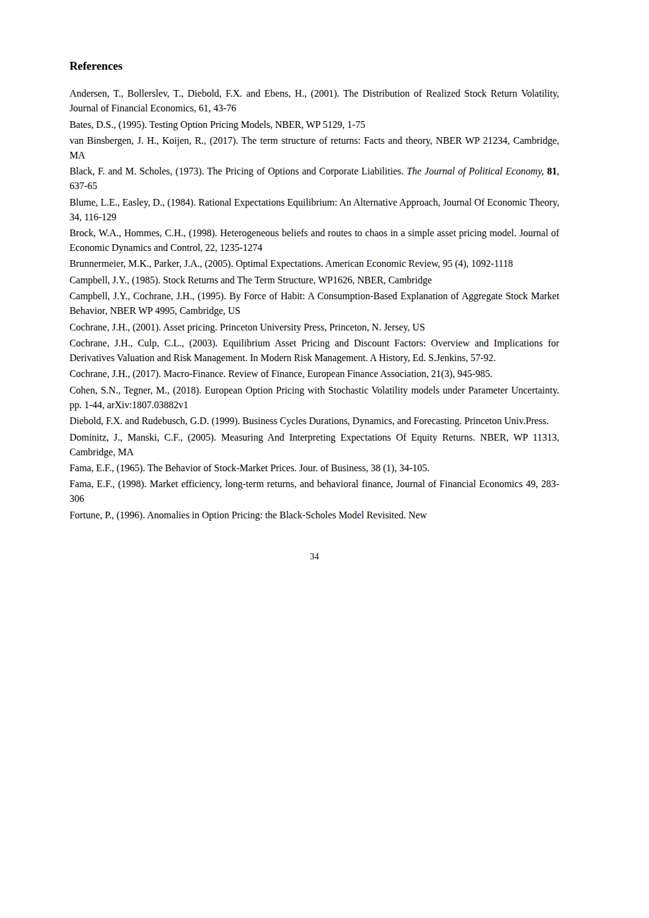References
Andersen, T., Bollerslev, T., Diebold, F.X. and Ebens, H., (2001). The Distribution of Realized Stock Return Volatility, Journal of Financial Economics, 61, 43-76
Bates, D.S., (1995). Testing Option Pricing Models, NBER, WP 5129, 1-75
van Binsbergen, J. H., Koijen, R., (2017). The term structure of returns: Facts and theory, NBER WP 21234, Cambridge, MA
Black, F. and M. Scholes, (1973). The Pricing of Options and Corporate Liabilities. The Journal of Political Economy, 81, 637-65
Blume, L.E., Easley, D., (1984). Rational Expectations Equilibrium: An Alternative Approach, Journal Of Economic Theory, 34, 116-129
Brock, W.A., Hommes, C.H., (1998). Heterogeneous beliefs and routes to chaos in a simple asset pricing model. Journal of Economic Dynamics and Control, 22, 1235-1274
Brunnermeier, M.K., Parker, J.A., (2005). Optimal Expectations. American Economic Review, 95 (4), 1092-1118
Campbell, J.Y., (1985). Stock Returns and The Term Structure, WP1626, NBER, Cambridge
Campbell, J.Y., Cochrane, J.H., (1995). By Force of Habit: A Consumption-Based Explanation of Aggregate Stock Market Behavior, NBER WP 4995, Cambridge, US
Cochrane, J.H., (2001). Asset pricing. Princeton University Press, Princeton, N. Jersey, US
Cochrane, J.H., Culp, C.L., (2003). Equilibrium Asset Pricing and Discount Factors: Overview and Implications for Derivatives Valuation and Risk Management. In Modern Risk Management. A History, Ed. S.Jenkins, 57-92.
Cochrane, J.H., (2017). Macro-Finance. Review of Finance, European Finance Association, 21(3), 945-985.
Cohen, S.N., Tegner, M., (2018). European Option Pricing with Stochastic Volatility models under Parameter Uncertainty. pp. 1-44, arXiv:1807.03882v1
Diebold, F.X. and Rudebusch, G.D. (1999). Business Cycles Durations, Dynamics, and Forecasting. Princeton Univ.Press.
Dominitz, J., Manski, C.F., (2005). Measuring And Interpreting Expectations Of Equity Returns. NBER, WP 11313, Cambridge, MA
Fama, E.F., (1965). The Behavior of Stock-Market Prices. Jour. of Business, 38 (1), 34-105.
Fama, E.F., (1998). Market efficiency, long-term returns, and behavioral finance, Journal of Financial Economics 49, 283-306
Fortune, P., (1996). Anomalies in Option Pricing: the Black-Scholes Model Revisited. New
34